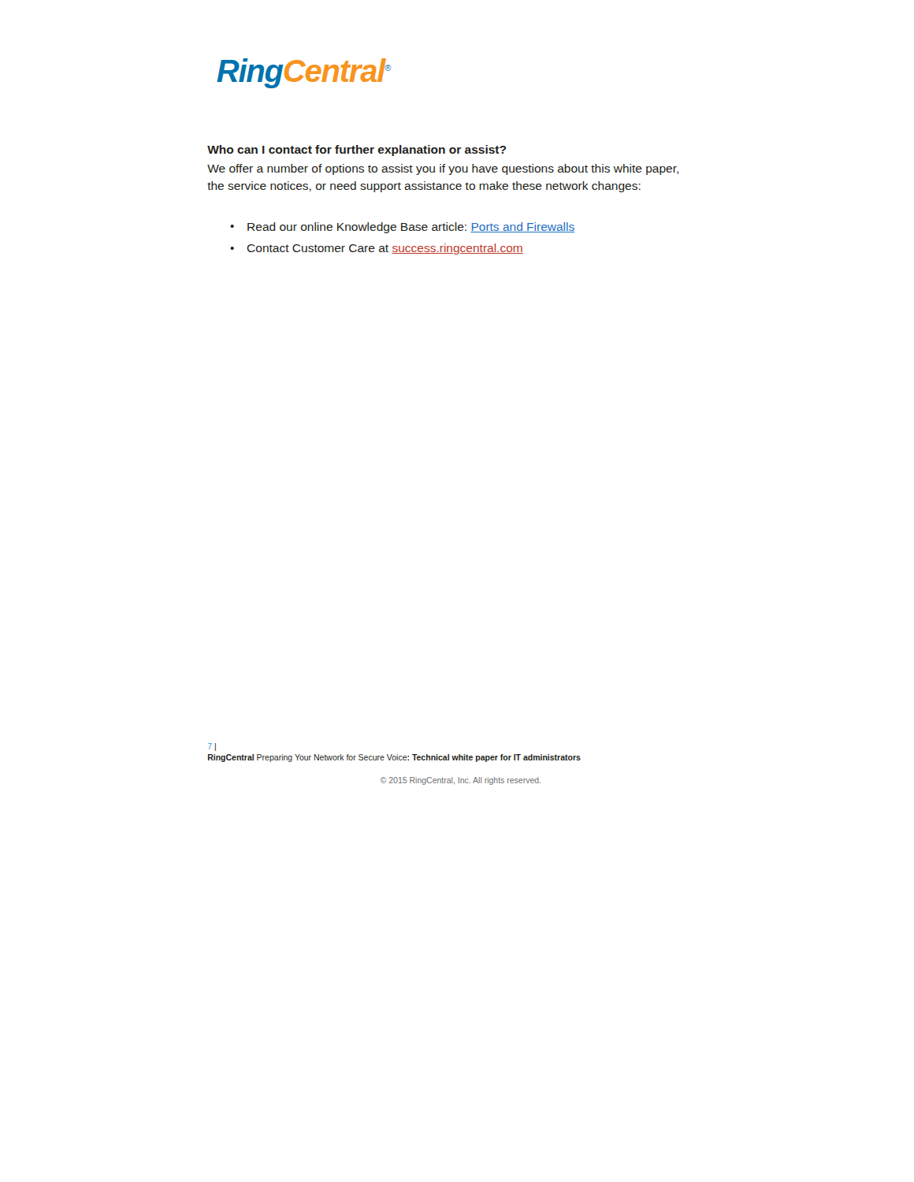Ring Central®
Who can I contact for further explanation or assist?
We offer a number of options to assist you if you have questions about this white paper, the service notices, or need support assistance to make these network changes:
Read our online Knowledge Base article: Ports and Firewalls
Contact Customer Care at success.ringcentral.com
7 |
RingCentral Preparing Your Network for Secure Voice: Technical white paper for IT administrators
© 2015 RingCentral, Inc. All rights reserved.